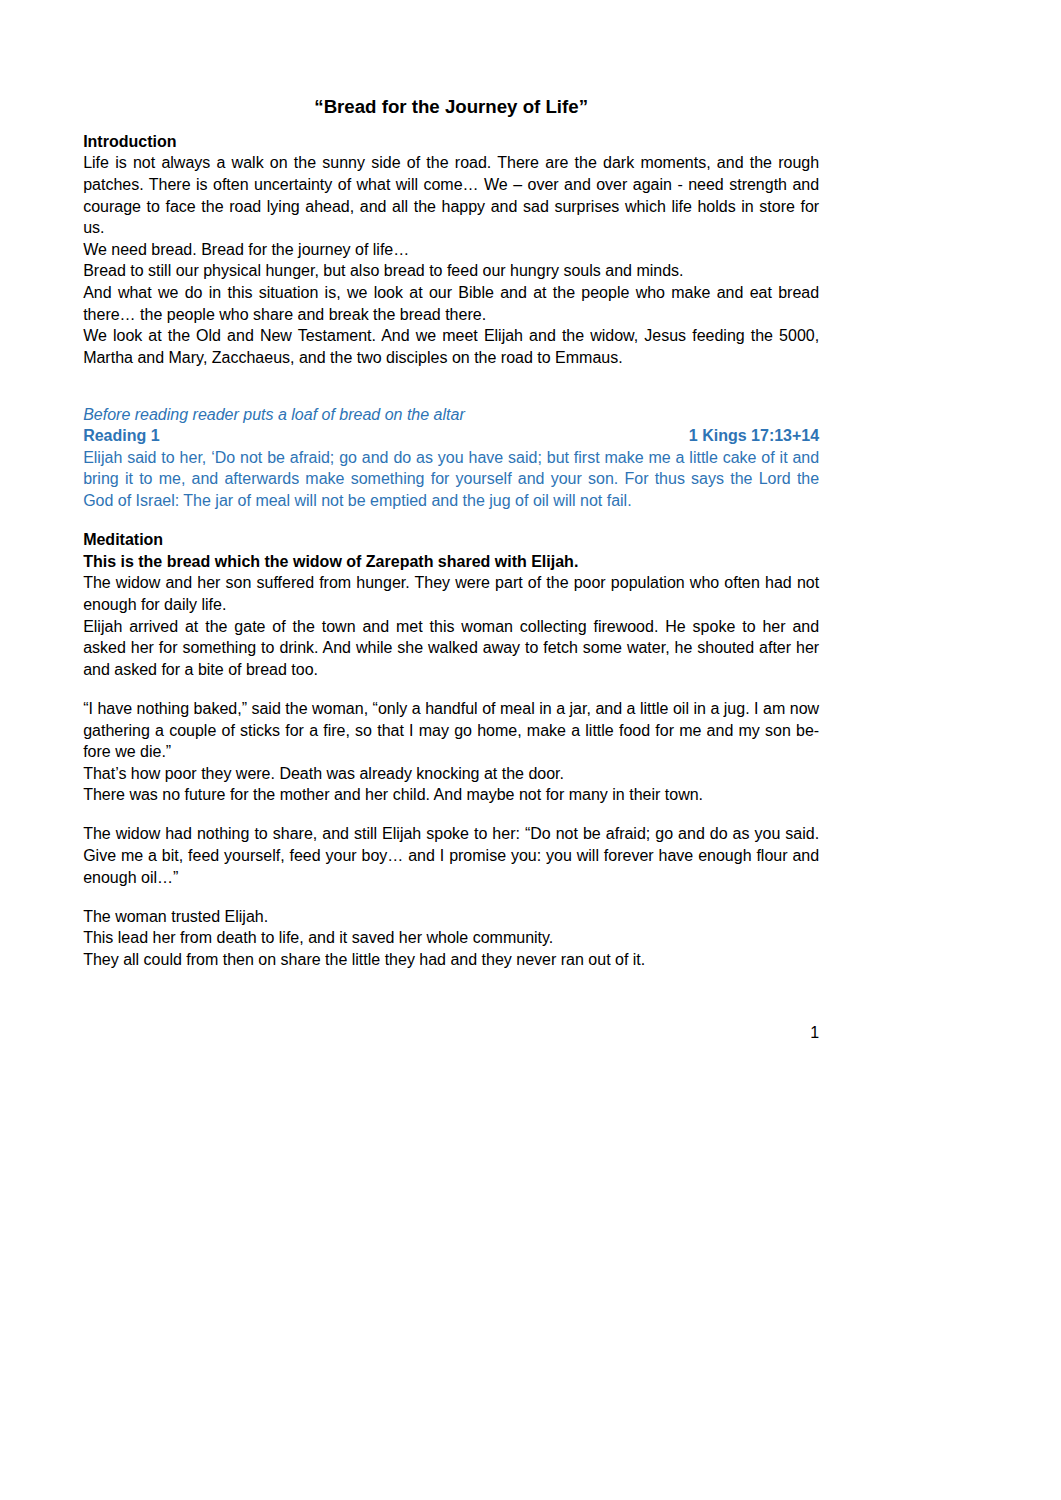“Bread for the Journey of Life”
Introduction
Life is not always a walk on the sunny side of the road. There are the dark moments, and the rough patches. There is often uncertainty of what will come… We – over and over again - need strength and courage to face the road lying ahead, and all the happy and sad surprises which life holds in store for us.
We need bread. Bread for the journey of life…
Bread to still our physical hunger, but also bread to feed our hungry souls and minds.
And what we do in this situation is, we look at our Bible and at the people who make and eat bread there… the people who share and break the bread there.
We look at the Old and New Testament. And we meet Elijah and the widow, Jesus feeding the 5000, Martha and Mary, Zacchaeus, and the two disciples on the road to Emmaus.
Before reading reader puts a loaf of bread on the altar
Reading 1 1 Kings 17:13+14
Elijah said to her, ‘Do not be afraid; go and do as you have said; but first make me a little cake of it and bring it to me, and afterwards make something for yourself and your son. For thus says the Lord the God of Israel: The jar of meal will not be emptied and the jug of oil will not fail.
Meditation
This is the bread which the widow of Zarepath shared with Elijah.
The widow and her son suffered from hunger. They were part of the poor population who often had not enough for daily life.
Elijah arrived at the gate of the town and met this woman collecting firewood. He spoke to her and asked her for something to drink. And while she walked away to fetch some water, he shouted after her and asked for a bite of bread too.
“I have nothing baked,” said the woman, “only a handful of meal in a jar, and a little oil in a jug. I am now gathering a couple of sticks for a fire, so that I may go home, make a little food for me and my son before we die.”
That’s how poor they were. Death was already knocking at the door.
There was no future for the mother and her child. And maybe not for many in their town.
The widow had nothing to share, and still Elijah spoke to her: “Do not be afraid; go and do as you said. Give me a bit, feed yourself, feed your boy… and I promise you: you will forever have enough flour and enough oil…”
The woman trusted Elijah.
This lead her from death to life, and it saved her whole community.
They all could from then on share the little they had and they never ran out of it.
1